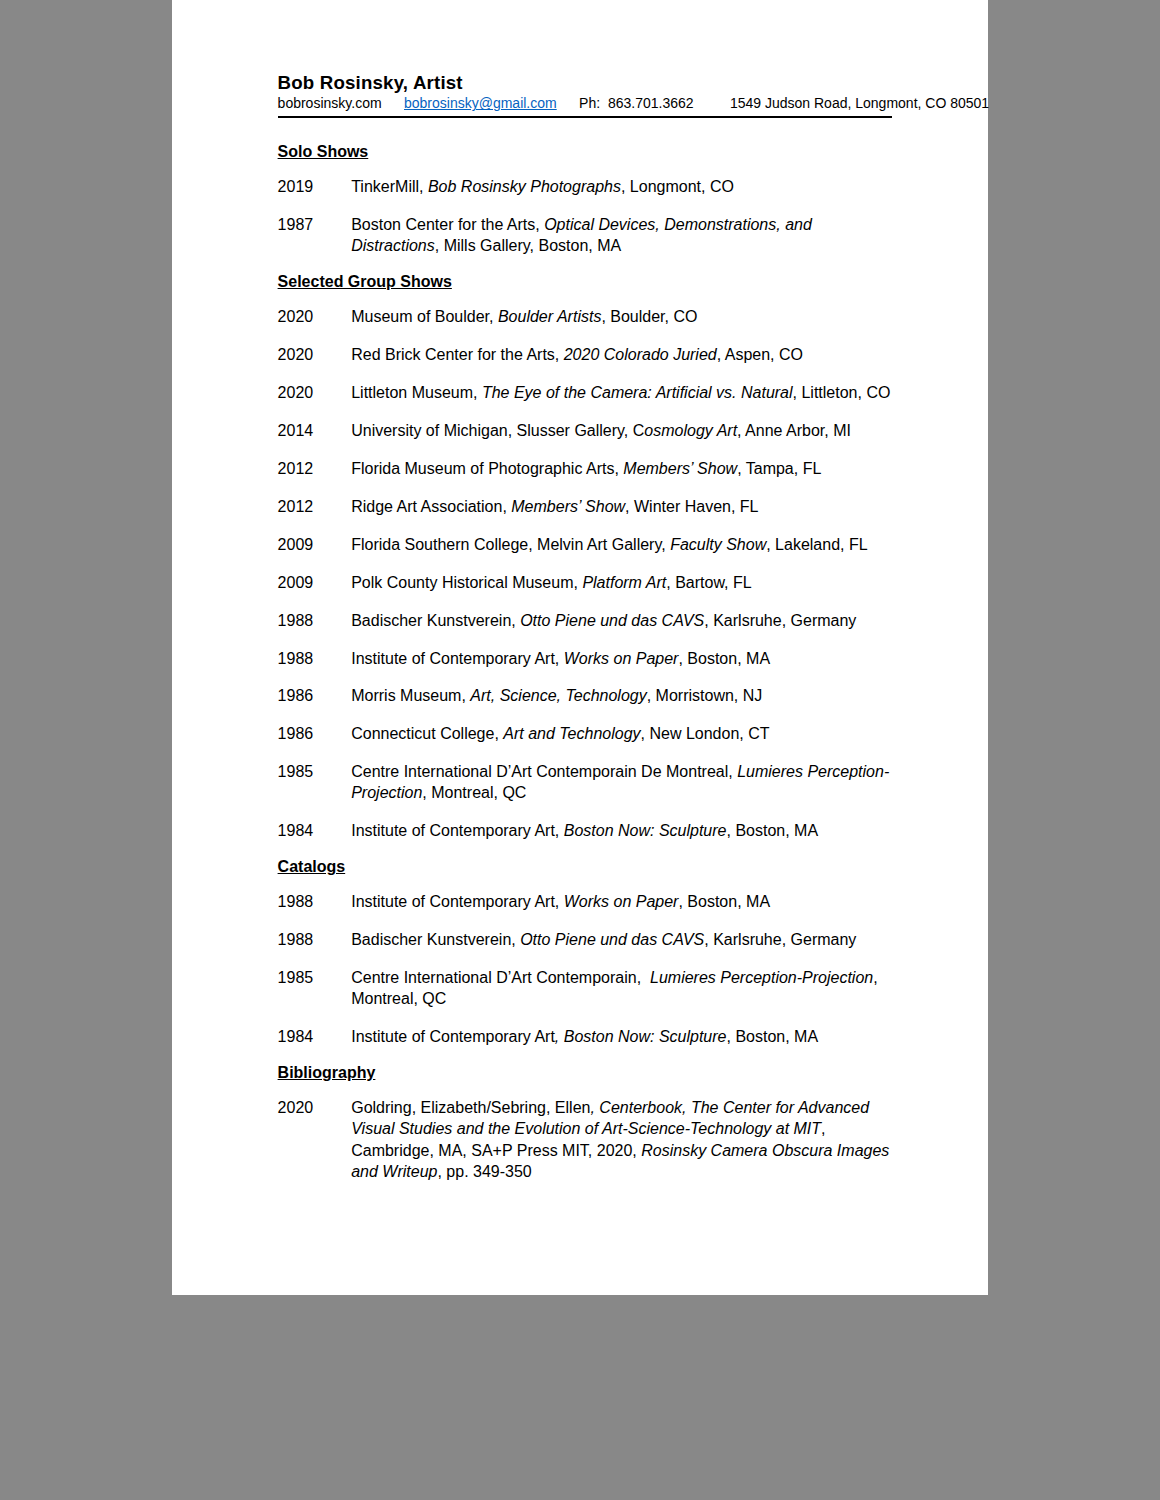Bob Rosinsky, Artist
bobrosinsky.com bobrosinsky@gmail.com Ph: 863.701.3662 1549 Judson Road, Longmont, CO 80501
Solo Shows
2019
TinkerMill, Bob Rosinsky Photographs, Longmont, CO
1987
Boston Center for the Arts, Optical Devices, Demonstrations, and Distractions, Mills Gallery, Boston, MA
Selected Group Shows
2020
Museum of Boulder, Boulder Artists, Boulder, CO
2020
Red Brick Center for the Arts, 2020 Colorado Juried, Aspen, CO
2020
Littleton Museum, The Eye of the Camera: Artificial vs. Natural, Littleton, CO
2014
University of Michigan, Slusser Gallery, Cosmology Art, Anne Arbor, MI
2012
Florida Museum of Photographic Arts, Members’ Show, Tampa, FL
2012
Ridge Art Association, Members’ Show, Winter Haven, FL
2009
Florida Southern College, Melvin Art Gallery, Faculty Show, Lakeland, FL
2009
Polk County Historical Museum, Platform Art, Bartow, FL
1988
Badischer Kunstverein, Otto Piene und das CAVS, Karlsruhe, Germany
1988
Institute of Contemporary Art, Works on Paper, Boston, MA
1986
Morris Museum, Art, Science, Technology, Morristown, NJ
1986
Connecticut College, Art and Technology, New London, CT
1985
Centre International D’Art Contemporain De Montreal, Lumieres Perception-Projection, Montreal, QC
1984
Institute of Contemporary Art, Boston Now: Sculpture, Boston, MA
Catalogs
1988
Institute of Contemporary Art, Works on Paper, Boston, MA
1988
Badischer Kunstverein, Otto Piene und das CAVS, Karlsruhe, Germany
1985
Centre International D’Art Contemporain, Lumieres Perception-Projection, Montreal, QC
1984
Institute of Contemporary Art, Boston Now: Sculpture, Boston, MA
Bibliography
2020
Goldring, Elizabeth/Sebring, Ellen, Centerbook, The Center for Advanced Visual Studies and the Evolution of Art-Science-Technology at MIT, Cambridge, MA, SA+P Press MIT, 2020, Rosinsky Camera Obscura Images and Writeup, pp. 349-350